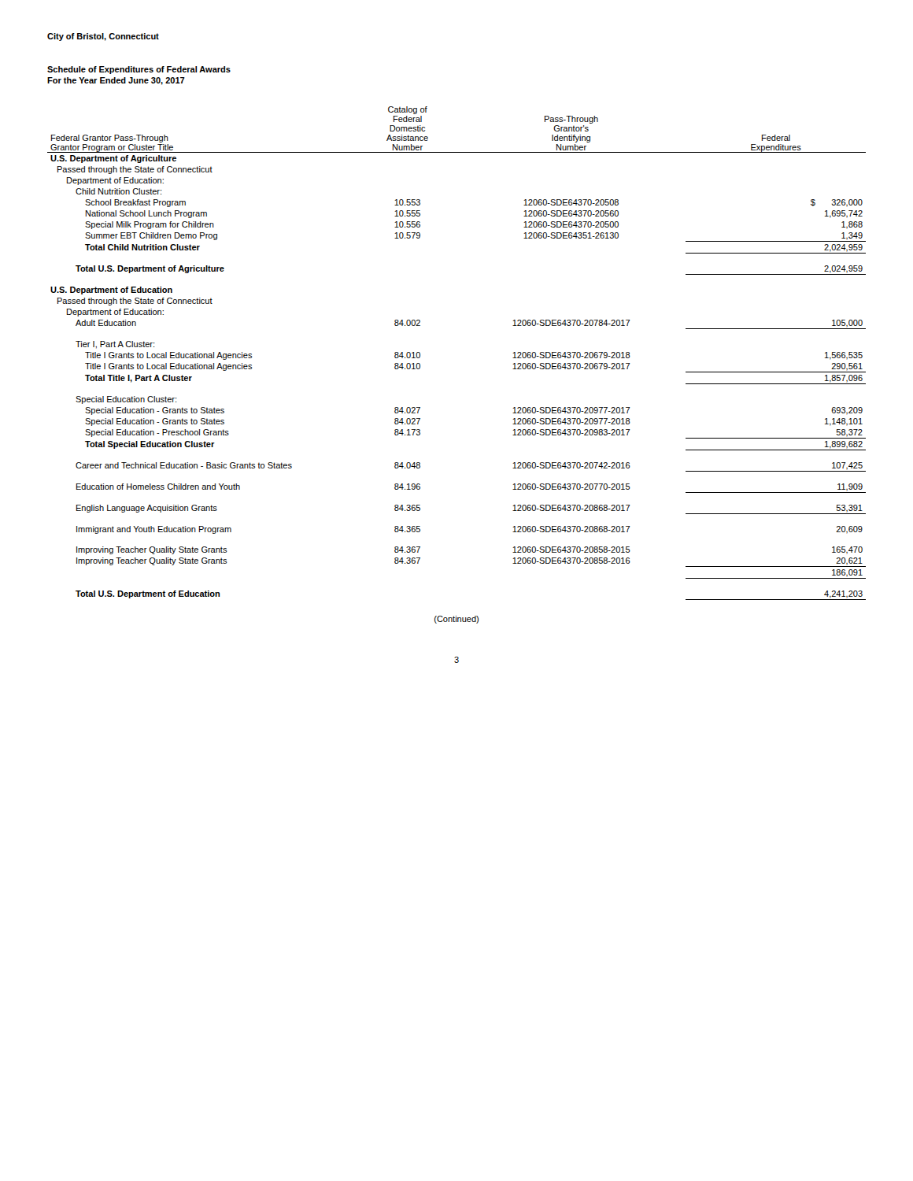City of Bristol, Connecticut
Schedule of Expenditures of Federal Awards
For the Year Ended June 30, 2017
| | Catalog of Federal Domestic | Pass-Through Grantor's | |
| --- | --- | --- | --- |
| Federal Grantor Pass-Through | Assistance | Identifying | Federal |
| Grantor Program or Cluster Title | Number | Number | Expenditures |
| U.S. Department of Agriculture | | | |
| Passed through the State of Connecticut | | | |
| Department of Education: | | | |
| Child Nutrition Cluster: | | | |
| School Breakfast Program | 10.553 | 12060-SDE64370-20508 | $ 326,000 |
| National School Lunch Program | 10.555 | 12060-SDE64370-20560 | 1,695,742 |
| Special Milk Program for Children | 10.556 | 12060-SDE64370-20500 | 1,868 |
| Summer EBT Children Demo Prog | 10.579 | 12060-SDE64351-26130 | 1,349 |
| Total Child Nutrition Cluster | | | 2,024,959 |
| Total U.S. Department of Agriculture | | | 2,024,959 |
| U.S. Department of Education | | | |
| Passed through the State of Connecticut | | | |
| Department of Education: | | | |
| Adult Education | 84.002 | 12060-SDE64370-20784-2017 | 105,000 |
| Tier I, Part A Cluster: | | | |
| Title I Grants to Local Educational Agencies | 84.010 | 12060-SDE64370-20679-2018 | 1,566,535 |
| Title I Grants to Local Educational Agencies | 84.010 | 12060-SDE64370-20679-2017 | 290,561 |
| Total Title I, Part A Cluster | | | 1,857,096 |
| Special Education Cluster: | | | |
| Special Education - Grants to States | 84.027 | 12060-SDE64370-20977-2017 | 693,209 |
| Special Education - Grants to States | 84.027 | 12060-SDE64370-20977-2018 | 1,148,101 |
| Special Education - Preschool Grants | 84.173 | 12060-SDE64370-20983-2017 | 58,372 |
| Total Special Education Cluster | | | 1,899,682 |
| Career and Technical Education - Basic Grants to States | 84.048 | 12060-SDE64370-20742-2016 | 107,425 |
| Education of Homeless Children and Youth | 84.196 | 12060-SDE64370-20770-2015 | 11,909 |
| English Language Acquisition Grants | 84.365 | 12060-SDE64370-20868-2017 | 53,391 |
| Immigrant and Youth Education Program | 84.365 | 12060-SDE64370-20868-2017 | 20,609 |
| Improving Teacher Quality State Grants | 84.367 | 12060-SDE64370-20858-2015 | 165,470 |
| Improving Teacher Quality State Grants | 84.367 | 12060-SDE64370-20858-2016 | 20,621 |
| | | | 186,091 |
| Total U.S. Department of Education | | | 4,241,203 |
(Continued)
3